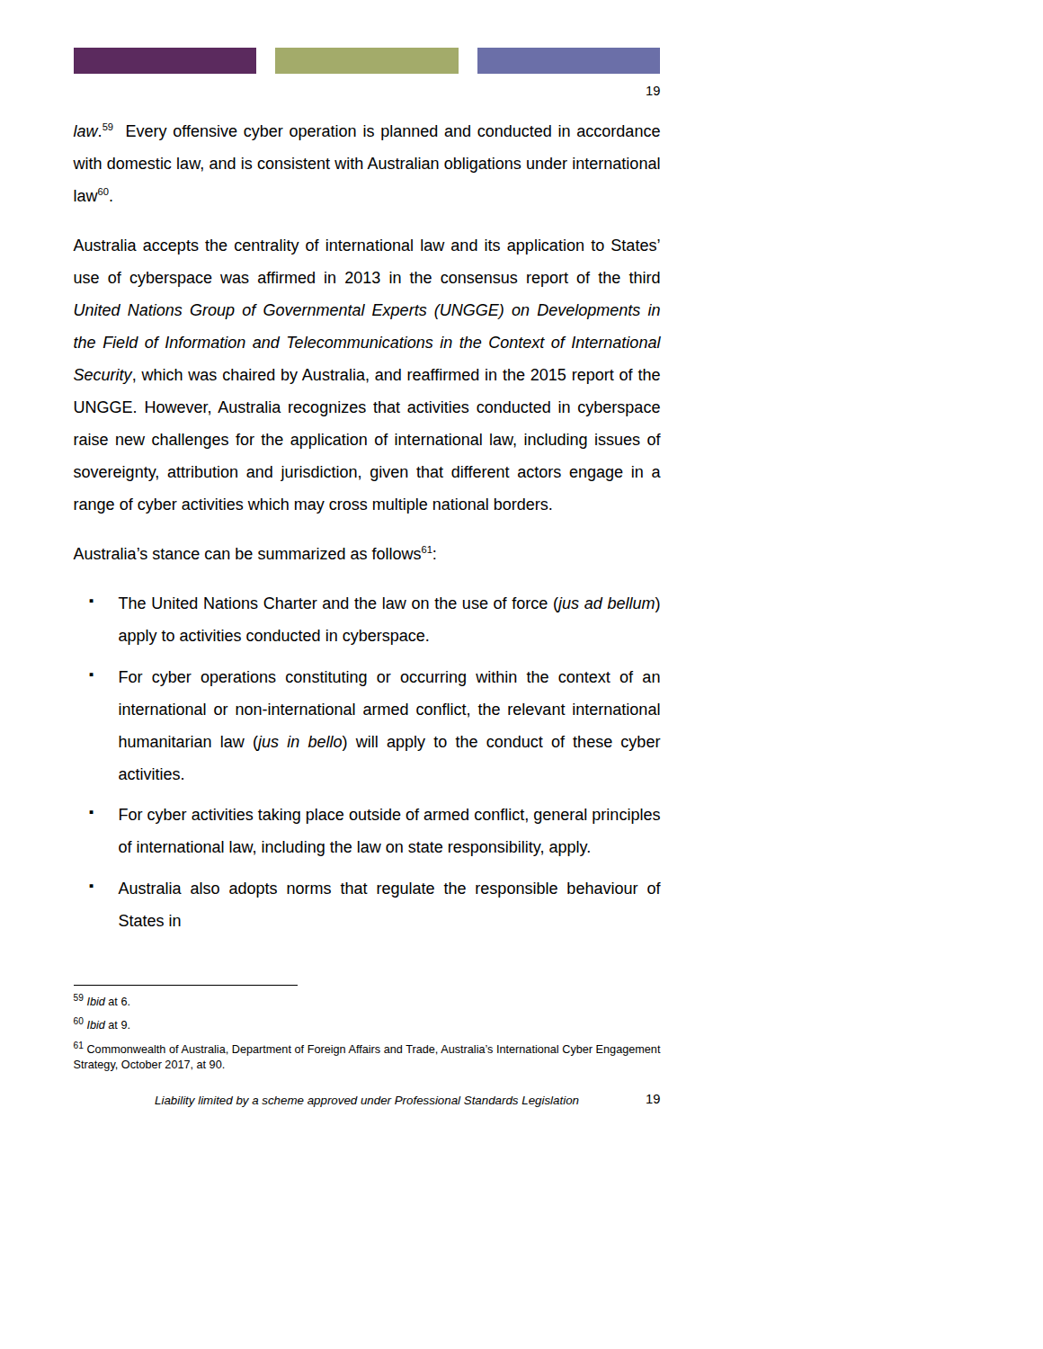19
law.59 Every offensive cyber operation is planned and conducted in accordance with domestic law, and is consistent with Australian obligations under international law60.
Australia accepts the centrality of international law and its application to States’ use of cyberspace was affirmed in 2013 in the consensus report of the third United Nations Group of Governmental Experts (UNGGE) on Developments in the Field of Information and Telecommunications in the Context of International Security, which was chaired by Australia, and reaffirmed in the 2015 report of the UNGGE. However, Australia recognizes that activities conducted in cyberspace raise new challenges for the application of international law, including issues of sovereignty, attribution and jurisdiction, given that different actors engage in a range of cyber activities which may cross multiple national borders.
Australia’s stance can be summarized as follows61:
The United Nations Charter and the law on the use of force (jus ad bellum) apply to activities conducted in cyberspace.
For cyber operations constituting or occurring within the context of an international or non-international armed conflict, the relevant international humanitarian law (jus in bello) will apply to the conduct of these cyber activities.
For cyber activities taking place outside of armed conflict, general principles of international law, including the law on state responsibility, apply.
Australia also adopts norms that regulate the responsible behaviour of States in
59 Ibid at 6.
60 Ibid at 9.
61 Commonwealth of Australia, Department of Foreign Affairs and Trade, Australia’s International Cyber Engagement Strategy, October 2017, at 90.
Liability limited by a scheme approved under Professional Standards Legislation
19